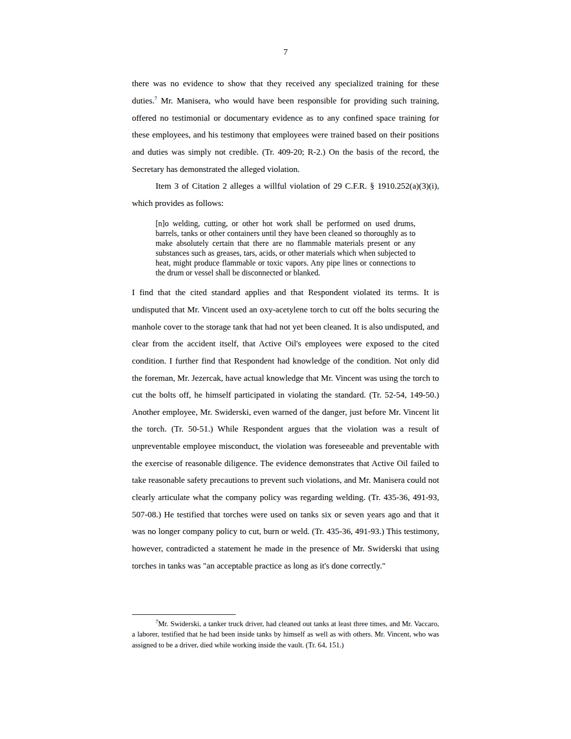7
there was no evidence to show that they received any specialized training for these duties.7 Mr. Manisera, who would have been responsible for providing such training, offered no testimonial or documentary evidence as to any confined space training for these employees, and his testimony that employees were trained based on their positions and duties was simply not credible. (Tr. 409-20; R-2.) On the basis of the record, the Secretary has demonstrated the alleged violation.
Item 3 of Citation 2 alleges a willful violation of 29 C.F.R. § 1910.252(a)(3)(i), which provides as follows:
[n]o welding, cutting, or other hot work shall be performed on used drums, barrels, tanks or other containers until they have been cleaned so thoroughly as to make absolutely certain that there are no flammable materials present or any substances such as greases, tars, acids, or other materials which when subjected to heat, might produce flammable or toxic vapors. Any pipe lines or connections to the drum or vessel shall be disconnected or blanked.
I find that the cited standard applies and that Respondent violated its terms. It is undisputed that Mr. Vincent used an oxy-acetylene torch to cut off the bolts securing the manhole cover to the storage tank that had not yet been cleaned. It is also undisputed, and clear from the accident itself, that Active Oil's employees were exposed to the cited condition. I further find that Respondent had knowledge of the condition. Not only did the foreman, Mr. Jezercak, have actual knowledge that Mr. Vincent was using the torch to cut the bolts off, he himself participated in violating the standard. (Tr. 52-54, 149-50.) Another employee, Mr. Swiderski, even warned of the danger, just before Mr. Vincent lit the torch. (Tr. 50-51.) While Respondent argues that the violation was a result of unpreventable employee misconduct, the violation was foreseeable and preventable with the exercise of reasonable diligence. The evidence demonstrates that Active Oil failed to take reasonable safety precautions to prevent such violations, and Mr. Manisera could not clearly articulate what the company policy was regarding welding. (Tr. 435-36, 491-93, 507-08.) He testified that torches were used on tanks six or seven years ago and that it was no longer company policy to cut, burn or weld. (Tr. 435-36, 491-93.) This testimony, however, contradicted a statement he made in the presence of Mr. Swiderski that using torches in tanks was "an acceptable practice as long as it's done correctly."
7Mr. Swiderski, a tanker truck driver, had cleaned out tanks at least three times, and Mr. Vaccaro, a laborer, testified that he had been inside tanks by himself as well as with others. Mr. Vincent, who was assigned to be a driver, died while working inside the vault. (Tr. 64, 151.)